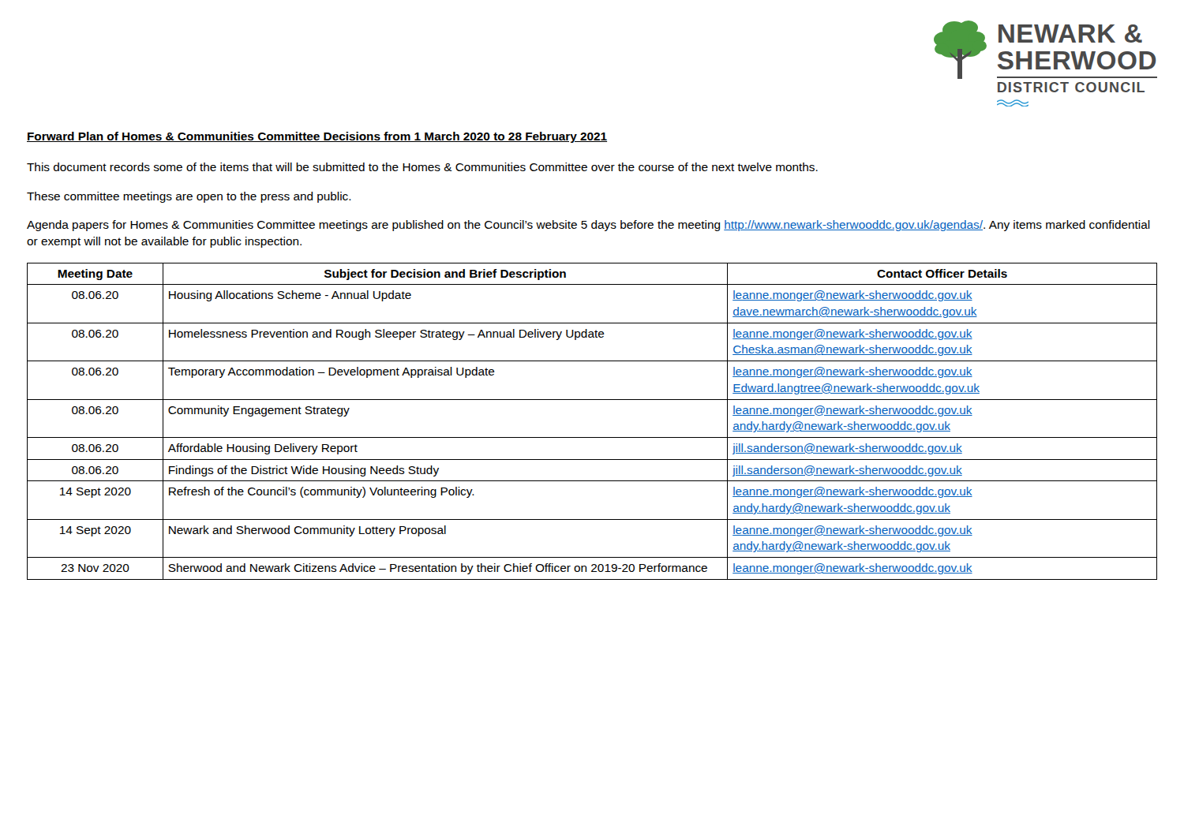NEWARK &
SHERWOOD
DISTRICT COUNCIL
Forward Plan of Homes & Communities Committee Decisions from 1 March 2020 to 28 February 2021
This document records some of the items that will be submitted to the Homes & Communities Committee over the course of the next twelve months.
These committee meetings are open to the press and public.
Agenda papers for Homes & Communities Committee meetings are published on the Council’s website 5 days before the meeting http://www.newark-sherwooddc.gov.uk/agendas/. Any items marked confidential or exempt will not be available for public inspection.
| Meeting Date | Subject for Decision and Brief Description | Contact Officer Details |
| --- | --- | --- |
| 08.06.20 | Housing Allocations Scheme - Annual Update | leanne.monger@newark-sherwooddc.gov.uk dave.newmarch@newark-sherwooddc.gov.uk |
| 08.06.20 | Homelessness Prevention and Rough Sleeper Strategy – Annual Delivery Update | leanne.monger@newark-sherwooddc.gov.uk Cheska.asman@newark-sherwooddc.gov.uk |
| 08.06.20 | Temporary Accommodation – Development Appraisal Update | leanne.monger@newark-sherwooddc.gov.uk Edward.langtree@newark-sherwooddc.gov.uk |
| 08.06.20 | Community Engagement Strategy | leanne.monger@newark-sherwooddc.gov.uk andy.hardy@newark-sherwooddc.gov.uk |
| 08.06.20 | Affordable Housing Delivery Report | jill.sanderson@newark-sherwooddc.gov.uk |
| 08.06.20 | Findings of the District Wide Housing Needs Study | jill.sanderson@newark-sherwooddc.gov.uk |
| 14 Sept 2020 | Refresh of the Council’s (community) Volunteering Policy. | leanne.monger@newark-sherwooddc.gov.uk andy.hardy@newark-sherwooddc.gov.uk |
| 14 Sept 2020 | Newark and Sherwood Community Lottery Proposal | leanne.monger@newark-sherwooddc.gov.uk andy.hardy@newark-sherwooddc.gov.uk |
| 23 Nov 2020 | Sherwood and Newark Citizens Advice – Presentation by their Chief Officer on 2019-20 Performance | leanne.monger@newark-sherwooddc.gov.uk |